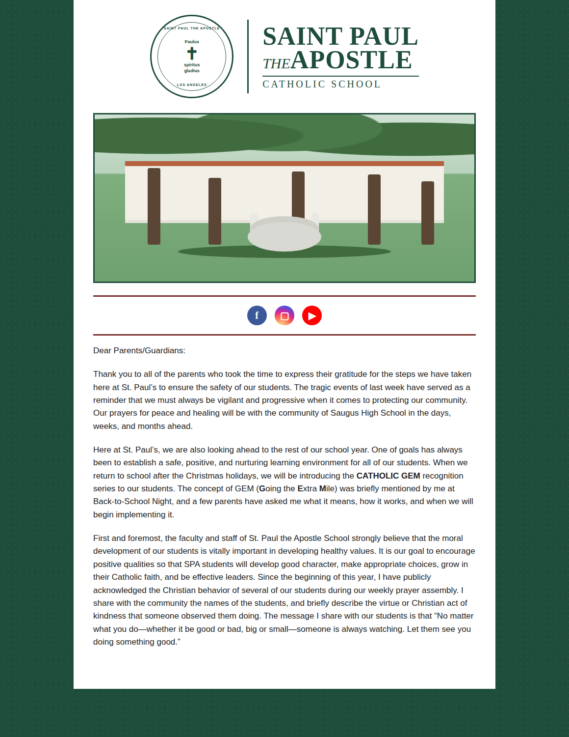Saint Paul the Apostle
Paulus
✝
spiritus
gladius
Los Angeles
SAINT PAUL
THEAPOSTLE
Catholic School
f ▢ ▶
Dear Parents/Guardians:
Thank you to all of the parents who took the time to express their gratitude for the steps we have taken here at St. Paul’s to ensure the safety of our students. The tragic events of last week have served as a reminder that we must always be vigilant and progressive when it comes to protecting our community. Our prayers for peace and healing will be with the community of Saugus High School in the days, weeks, and months ahead.
Here at St. Paul’s, we are also looking ahead to the rest of our school year. One of goals has always been to establish a safe, positive, and nurturing learning environment for all of our students. When we return to school after the Christmas holidays, we will be introducing the CATHOLIC GEM recognition series to our students. The concept of GEM (Going the Extra Mile) was briefly mentioned by me at Back-to-School Night, and a few parents have asked me what it means, how it works, and when we will begin implementing it.
First and foremost, the faculty and staff of St. Paul the Apostle School strongly believe that the moral development of our students is vitally important in developing healthy values. It is our goal to encourage positive qualities so that SPA students will develop good character, make appropriate choices, grow in their Catholic faith, and be effective leaders. Since the beginning of this year, I have publicly acknowledged the Christian behavior of several of our students during our weekly prayer assembly. I share with the community the names of the students, and briefly describe the virtue or Christian act of kindness that someone observed them doing. The message I share with our students is that “No matter what you do—whether it be good or bad, big or small—someone is always watching. Let them see you doing something good.”